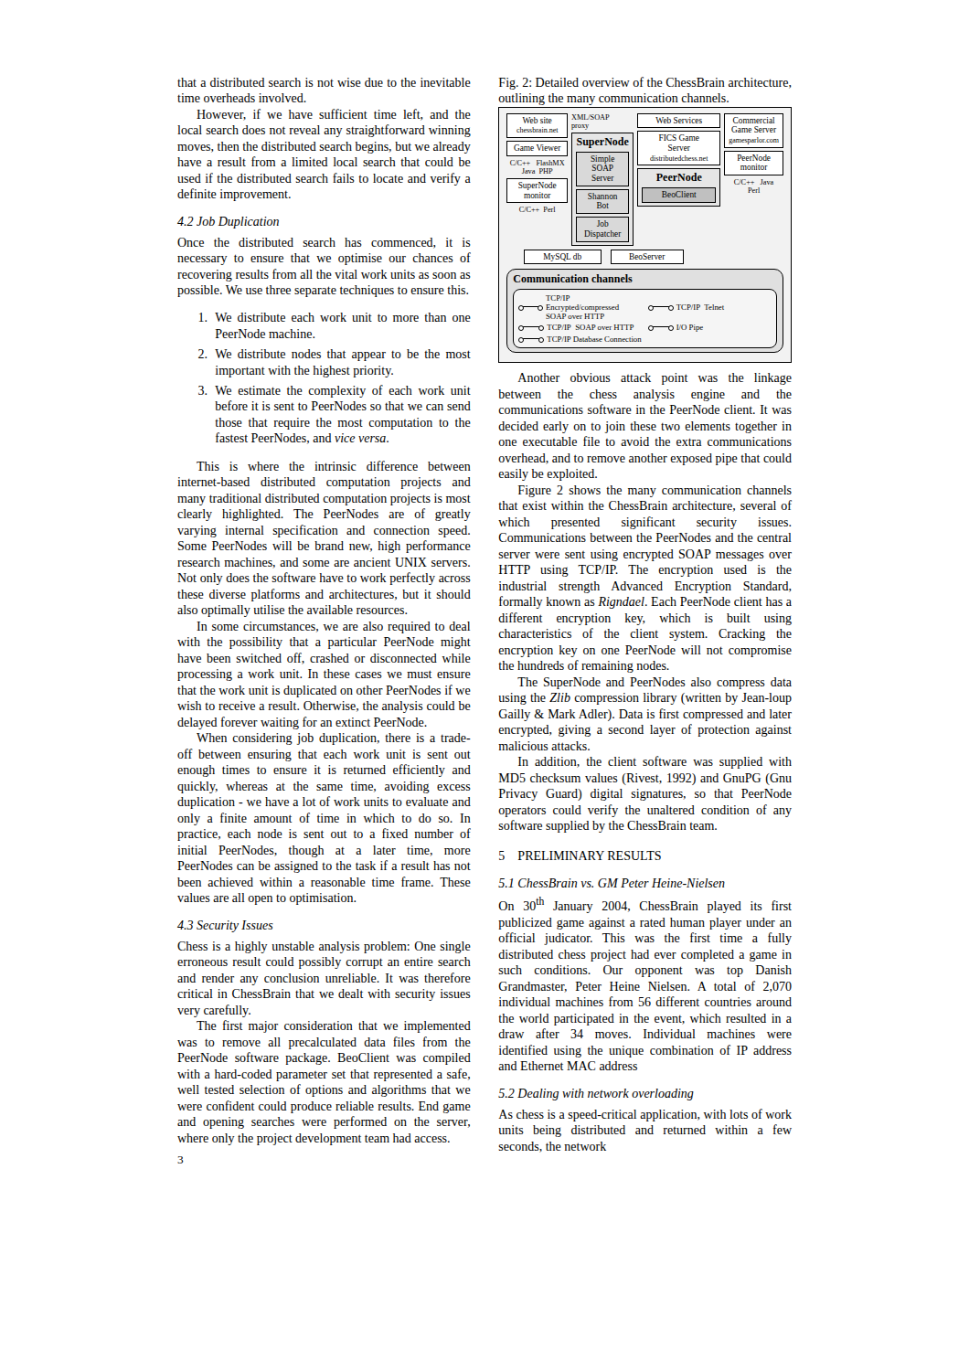that a distributed search is not wise due to the inevitable time overheads involved.
However, if we have sufficient time left, and the local search does not reveal any straightforward winning moves, then the distributed search begins, but we already have a result from a limited local search that could be used if the distributed search fails to locate and verify a definite improvement.
4.2 Job Duplication
Once the distributed search has commenced, it is necessary to ensure that we optimise our chances of recovering results from all the vital work units as soon as possible. We use three separate techniques to ensure this.
We distribute each work unit to more than one PeerNode machine.
We distribute nodes that appear to be the most important with the highest priority.
We estimate the complexity of each work unit before it is sent to PeerNodes so that we can send those that require the most computation to the fastest PeerNodes, and vice versa.
This is where the intrinsic difference between internet-based distributed computation projects and many traditional distributed computation projects is most clearly highlighted. The PeerNodes are of greatly varying internal specification and connection speed. Some PeerNodes will be brand new, high performance research machines, and some are ancient UNIX servers. Not only does the software have to work perfectly across these diverse platforms and architectures, but it should also optimally utilise the available resources.
In some circumstances, we are also required to deal with the possibility that a particular PeerNode might have been switched off, crashed or disconnected while processing a work unit. In these cases we must ensure that the work unit is duplicated on other PeerNodes if we wish to receive a result. Otherwise, the analysis could be delayed forever waiting for an extinct PeerNode.
When considering job duplication, there is a trade-off between ensuring that each work unit is sent out enough times to ensure it is returned efficiently and quickly, whereas at the same time, avoiding excess duplication - we have a lot of work units to evaluate and only a finite amount of time in which to do so. In practice, each node is sent out to a fixed number of initial PeerNodes, though at a later time, more PeerNodes can be assigned to the task if a result has not been achieved within a reasonable time frame. These values are all open to optimisation.
4.3 Security Issues
Chess is a highly unstable analysis problem: One single erroneous result could possibly corrupt an entire search and render any conclusion unreliable. It was therefore critical in ChessBrain that we dealt with security issues very carefully.
The first major consideration that we implemented was to remove all precalculated data files from the PeerNode software package. BeoClient was compiled with a hard-coded parameter set that represented a safe, well tested selection of options and algorithms that we were confident could produce reliable results. End game and opening searches were performed on the server, where only the project development team had access.
Fig. 2: Detailed overview of the ChessBrain architecture, outlining the many communication channels.
Web site
chessbrain.net
Game Viewer
C/C++ FlashMX
Java PHP
SuperNode
monitor
C/C++ Perl
XML/SOAP
proxy
SuperNode
Simple SOAP
Server
Shannon Bot
Job Dispatcher
Web Services
FICS Game
Server
distributedchess.net
PeerNode
BeoClient
Commercial
Game Server
gamesparlor.com
PeerNode
monitor
C/C++ Java
Perl
MySQL db
BeoServer
Communication channels
TCP/IP Encrypted/compressed
SOAP over HTTP
TCP/IP Telnet
TCP/IP SOAP over HTTP
I/O Pipe
TCP/IP Database Connection
Another obvious attack point was the linkage between the chess analysis engine and the communications software in the PeerNode client. It was decided early on to join these two elements together in one executable file to avoid the extra communications overhead, and to remove another exposed pipe that could easily be exploited.
Figure 2 shows the many communication channels that exist within the ChessBrain architecture, several of which presented significant security issues. Communications between the PeerNodes and the central server were sent using encrypted SOAP messages over HTTP using TCP/IP. The encryption used is the industrial strength Advanced Encryption Standard, formally known as Rigndael. Each PeerNode client has a different encryption key, which is built using characteristics of the client system. Cracking the encryption key on one PeerNode will not compromise the hundreds of remaining nodes.
The SuperNode and PeerNodes also compress data using the Zlib compression library (written by Jean-loup Gailly & Mark Adler). Data is first compressed and later encrypted, giving a second layer of protection against malicious attacks.
In addition, the client software was supplied with MD5 checksum values (Rivest, 1992) and GnuPG (Gnu Privacy Guard) digital signatures, so that PeerNode operators could verify the unaltered condition of any software supplied by the ChessBrain team.
5 PRELIMINARY RESULTS
5.1 ChessBrain vs. GM Peter Heine-Nielsen
On 30th January 2004, ChessBrain played its first publicized game against a rated human player under an official judicator. This was the first time a fully distributed chess project had ever completed a game in such conditions. Our opponent was top Danish Grandmaster, Peter Heine Nielsen. A total of 2,070 individual machines from 56 different countries around the world participated in the event, which resulted in a draw after 34 moves. Individual machines were identified using the unique combination of IP address and Ethernet MAC address
5.2 Dealing with network overloading
As chess is a speed-critical application, with lots of work units being distributed and returned within a few seconds, the network
3